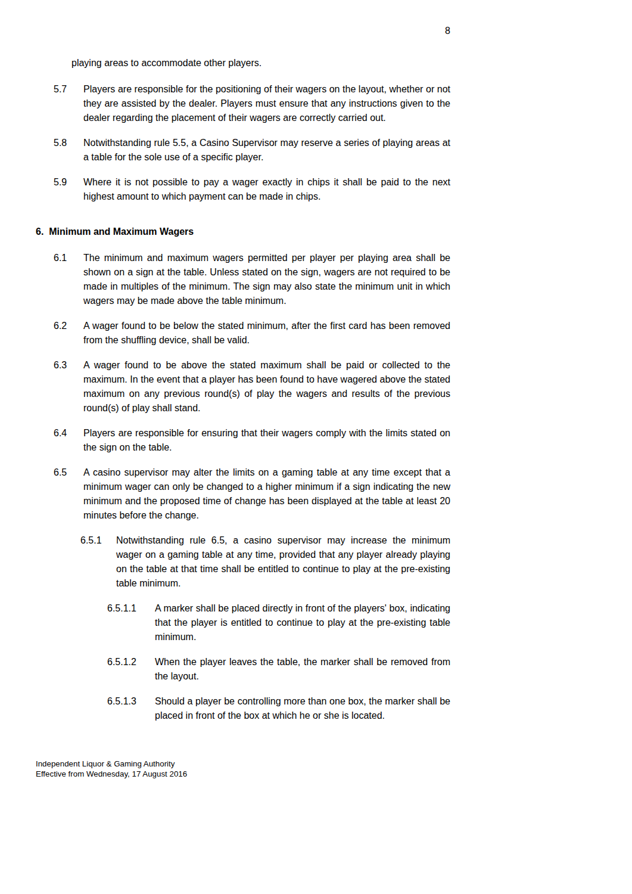8
playing areas to accommodate other players.
5.7
Players are responsible for the positioning of their wagers on the layout, whether or not they are assisted by the dealer. Players must ensure that any instructions given to the dealer regarding the placement of their wagers are correctly carried out.
5.8
Notwithstanding rule 5.5, a Casino Supervisor may reserve a series of playing areas at a table for the sole use of a specific player.
5.9
Where it is not possible to pay a wager exactly in chips it shall be paid to the next highest amount to which payment can be made in chips.
6. Minimum and Maximum Wagers
6.1
The minimum and maximum wagers permitted per player per playing area shall be shown on a sign at the table. Unless stated on the sign, wagers are not required to be made in multiples of the minimum. The sign may also state the minimum unit in which wagers may be made above the table minimum.
6.2
A wager found to be below the stated minimum, after the first card has been removed from the shuffling device, shall be valid.
6.3
A wager found to be above the stated maximum shall be paid or collected to the maximum. In the event that a player has been found to have wagered above the stated maximum on any previous round(s) of play the wagers and results of the previous round(s) of play shall stand.
6.4
Players are responsible for ensuring that their wagers comply with the limits stated on the sign on the table.
6.5
A casino supervisor may alter the limits on a gaming table at any time except that a minimum wager can only be changed to a higher minimum if a sign indicating the new minimum and the proposed time of change has been displayed at the table at least 20 minutes before the change.
6.5.1
Notwithstanding rule 6.5, a casino supervisor may increase the minimum wager on a gaming table at any time, provided that any player already playing on the table at that time shall be entitled to continue to play at the pre-existing table minimum.
6.5.1.1
A marker shall be placed directly in front of the players' box, indicating that the player is entitled to continue to play at the pre-existing table minimum.
6.5.1.2
When the player leaves the table, the marker shall be removed from the layout.
6.5.1.3
Should a player be controlling more than one box, the marker shall be placed in front of the box at which he or she is located.
Independent Liquor & Gaming Authority
Effective from Wednesday, 17 August 2016